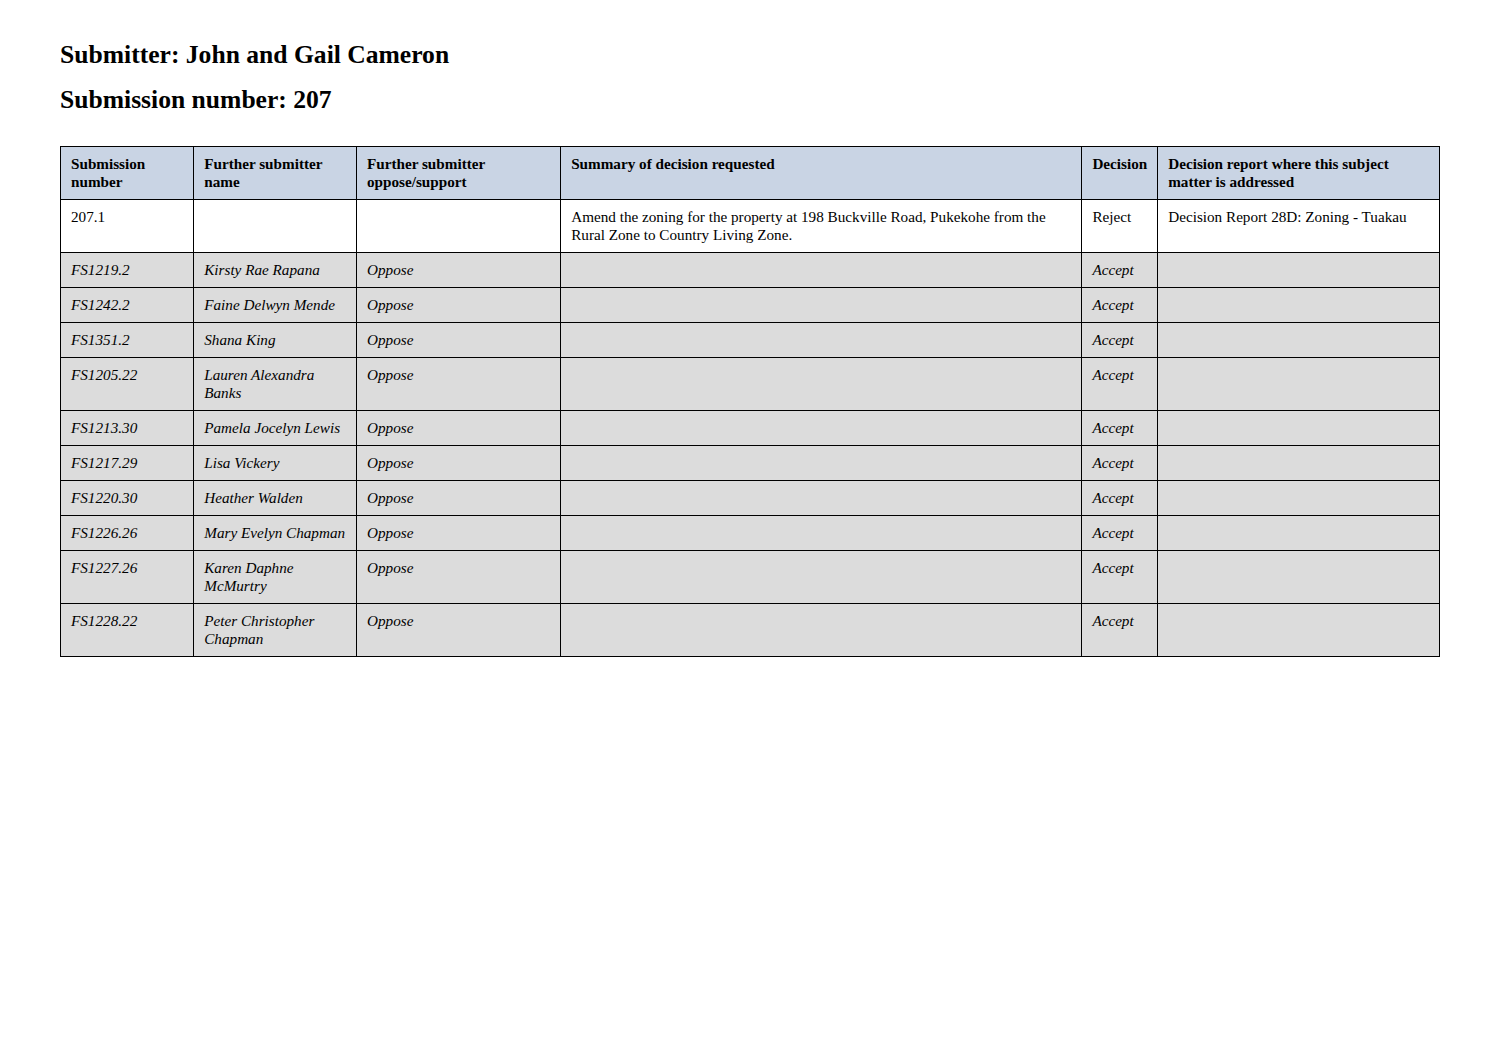Submitter: John and Gail Cameron
Submission number: 207
| Submission number | Further submitter name | Further submitter oppose/support | Summary of decision requested | Decision | Decision report where this subject matter is addressed |
| --- | --- | --- | --- | --- | --- |
| 207.1 | | | Amend the zoning for the property at 198 Buckville Road, Pukekohe from the Rural Zone to Country Living Zone. | Reject | Decision Report 28D: Zoning - Tuakau |
| FS1219.2 | Kirsty Rae Rapana | Oppose | | Accept | |
| FS1242.2 | Faine Delwyn Mende | Oppose | | Accept | |
| FS1351.2 | Shana King | Oppose | | Accept | |
| FS1205.22 | Lauren Alexandra Banks | Oppose | | Accept | |
| FS1213.30 | Pamela Jocelyn Lewis | Oppose | | Accept | |
| FS1217.29 | Lisa Vickery | Oppose | | Accept | |
| FS1220.30 | Heather Walden | Oppose | | Accept | |
| FS1226.26 | Mary Evelyn Chapman | Oppose | | Accept | |
| FS1227.26 | Karen Daphne McMurtry | Oppose | | Accept | |
| FS1228.22 | Peter Christopher Chapman | Oppose | | Accept | |